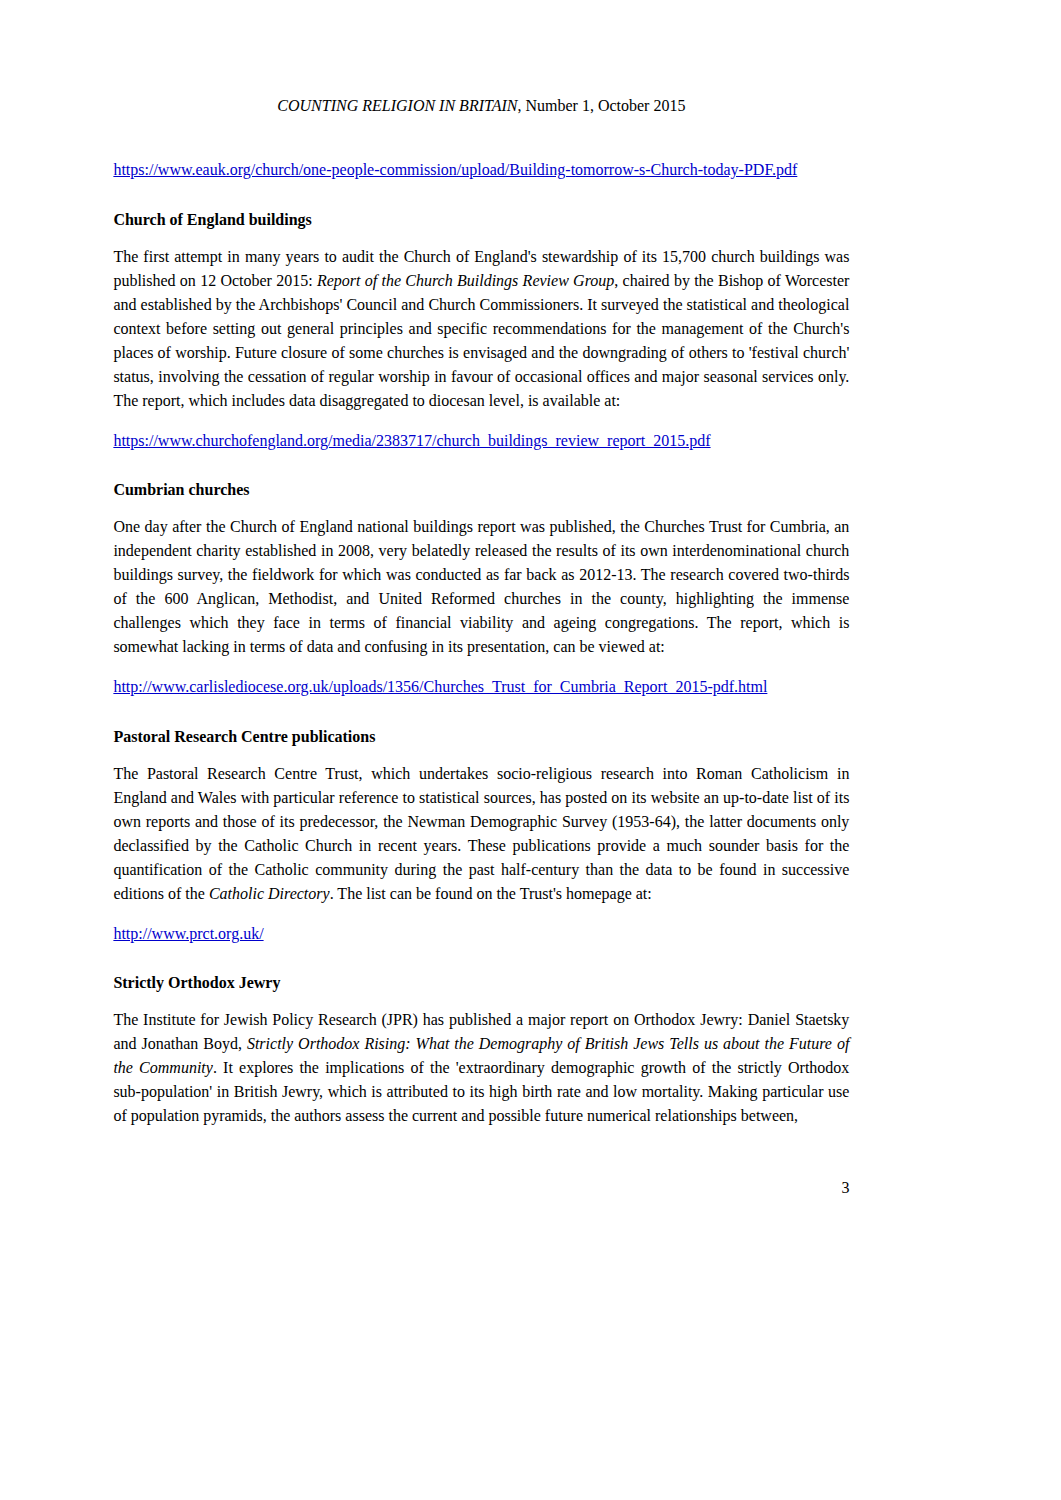COUNTING RELIGION IN BRITAIN, Number 1, October 2015
https://www.eauk.org/church/one-people-commission/upload/Building-tomorrow-s-Church-today-PDF.pdf
Church of England buildings
The first attempt in many years to audit the Church of England's stewardship of its 15,700 church buildings was published on 12 October 2015: Report of the Church Buildings Review Group, chaired by the Bishop of Worcester and established by the Archbishops' Council and Church Commissioners. It surveyed the statistical and theological context before setting out general principles and specific recommendations for the management of the Church's places of worship. Future closure of some churches is envisaged and the downgrading of others to 'festival church' status, involving the cessation of regular worship in favour of occasional offices and major seasonal services only. The report, which includes data disaggregated to diocesan level, is available at:
https://www.churchofengland.org/media/2383717/church_buildings_review_report_2015.pdf
Cumbrian churches
One day after the Church of England national buildings report was published, the Churches Trust for Cumbria, an independent charity established in 2008, very belatedly released the results of its own interdenominational church buildings survey, the fieldwork for which was conducted as far back as 2012-13. The research covered two-thirds of the 600 Anglican, Methodist, and United Reformed churches in the county, highlighting the immense challenges which they face in terms of financial viability and ageing congregations. The report, which is somewhat lacking in terms of data and confusing in its presentation, can be viewed at:
http://www.carlislediocese.org.uk/uploads/1356/Churches_Trust_for_Cumbria_Report_2015-pdf.html
Pastoral Research Centre publications
The Pastoral Research Centre Trust, which undertakes socio-religious research into Roman Catholicism in England and Wales with particular reference to statistical sources, has posted on its website an up-to-date list of its own reports and those of its predecessor, the Newman Demographic Survey (1953-64), the latter documents only declassified by the Catholic Church in recent years. These publications provide a much sounder basis for the quantification of the Catholic community during the past half-century than the data to be found in successive editions of the Catholic Directory. The list can be found on the Trust's homepage at:
http://www.prct.org.uk/
Strictly Orthodox Jewry
The Institute for Jewish Policy Research (JPR) has published a major report on Orthodox Jewry: Daniel Staetsky and Jonathan Boyd, Strictly Orthodox Rising: What the Demography of British Jews Tells us about the Future of the Community. It explores the implications of the 'extraordinary demographic growth of the strictly Orthodox sub-population' in British Jewry, which is attributed to its high birth rate and low mortality. Making particular use of population pyramids, the authors assess the current and possible future numerical relationships between,
3